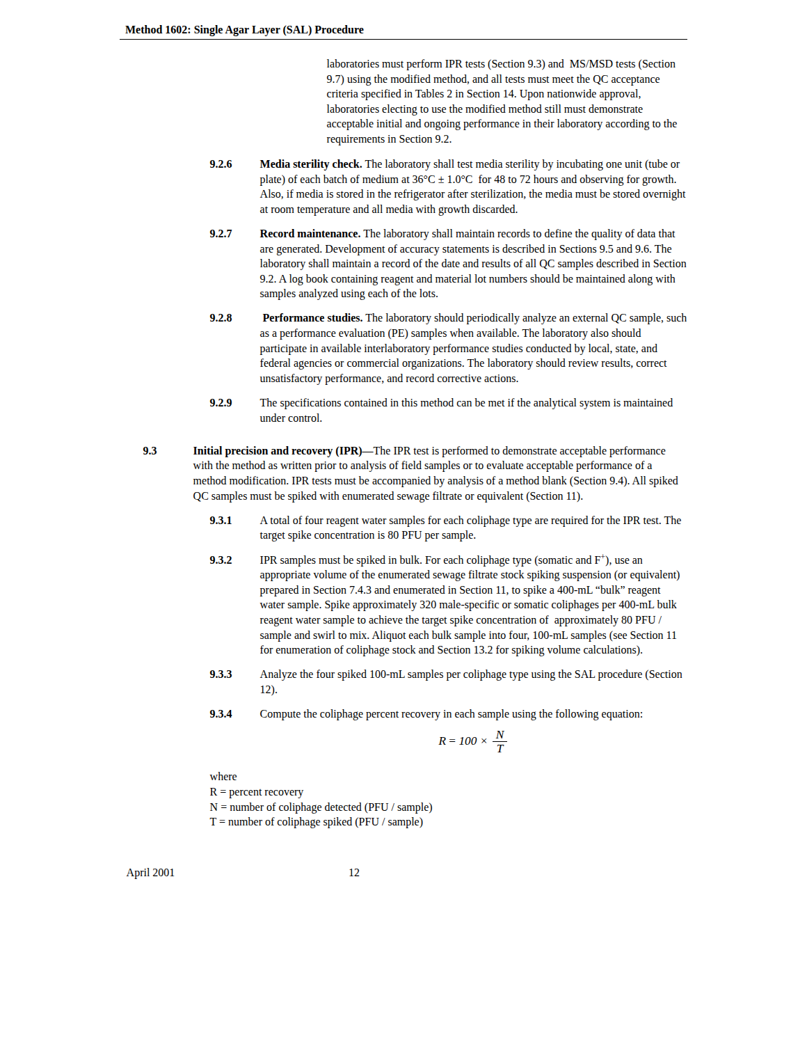Method 1602: Single Agar Layer (SAL) Procedure
laboratories must perform IPR tests (Section 9.3) and MS/MSD tests (Section 9.7) using the modified method, and all tests must meet the QC acceptance criteria specified in Tables 2 in Section 14. Upon nationwide approval, laboratories electing to use the modified method still must demonstrate acceptable initial and ongoing performance in their laboratory according to the requirements in Section 9.2.
9.2.6
Media sterility check. The laboratory shall test media sterility by incubating one unit (tube or plate) of each batch of medium at 36°C ± 1.0°C for 48 to 72 hours and observing for growth. Also, if media is stored in the refrigerator after sterilization, the media must be stored overnight at room temperature and all media with growth discarded.
9.2.7
Record maintenance. The laboratory shall maintain records to define the quality of data that are generated. Development of accuracy statements is described in Sections 9.5 and 9.6. The laboratory shall maintain a record of the date and results of all QC samples described in Section 9.2. A log book containing reagent and material lot numbers should be maintained along with samples analyzed using each of the lots.
9.2.8
Performance studies. The laboratory should periodically analyze an external QC sample, such as a performance evaluation (PE) samples when available. The laboratory also should participate in available interlaboratory performance studies conducted by local, state, and federal agencies or commercial organizations. The laboratory should review results, correct unsatisfactory performance, and record corrective actions.
9.2.9
The specifications contained in this method can be met if the analytical system is maintained under control.
9.3
Initial precision and recovery (IPR)—The IPR test is performed to demonstrate acceptable performance with the method as written prior to analysis of field samples or to evaluate acceptable performance of a method modification. IPR tests must be accompanied by analysis of a method blank (Section 9.4). All spiked QC samples must be spiked with enumerated sewage filtrate or equivalent (Section 11).
9.3.1
A total of four reagent water samples for each coliphage type are required for the IPR test. The target spike concentration is 80 PFU per sample.
9.3.2
IPR samples must be spiked in bulk. For each coliphage type (somatic and F+), use an appropriate volume of the enumerated sewage filtrate stock spiking suspension (or equivalent) prepared in Section 7.4.3 and enumerated in Section 11, to spike a 400-mL “bulk” reagent water sample. Spike approximately 320 male-specific or somatic coliphages per 400-mL bulk reagent water sample to achieve the target spike concentration of approximately 80 PFU / sample and swirl to mix. Aliquot each bulk sample into four, 100-mL samples (see Section 11 for enumeration of coliphage stock and Section 13.2 for spiking volume calculations).
9.3.3
Analyze the four spiked 100-mL samples per coliphage type using the SAL procedure (Section 12).
9.3.4
Compute the coliphage percent recovery in each sample using the following equation:
R = 100 × N T
where
R = percent recovery
N = number of coliphage detected (PFU / sample)
T = number of coliphage spiked (PFU / sample)
April 2001 12